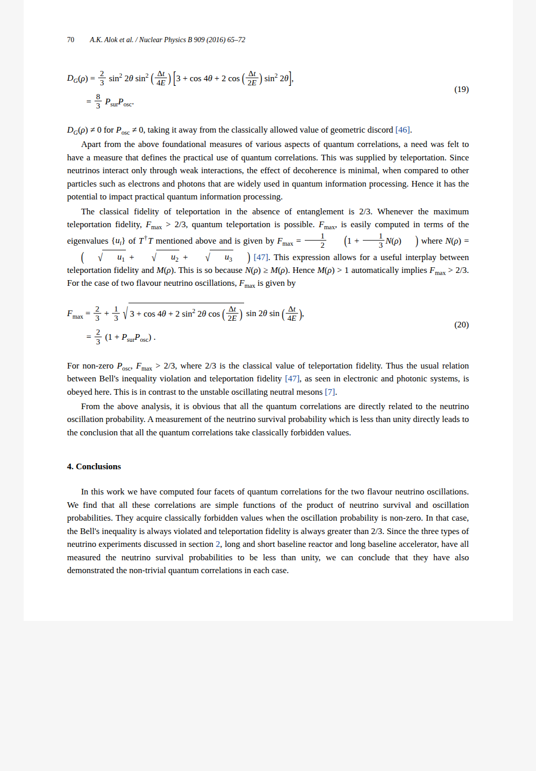70 A.K. Alok et al. / Nuclear Physics B 909 (2016) 65–72
DG(ρ) = 23 sin2 2θ sin2 (Δt 4E) [3 + cos 4θ + 2 cos (Δt 2E) sin2 2θ], = 83 PsurPosc.
(19)
DG(ρ) ≠ 0 for Posc ≠ 0, taking it away from the classically allowed value of geometric discord [46].
Apart from the above foundational measures of various aspects of quantum correlations, a need was felt to have a measure that defines the practical use of quantum correlations. This was supplied by teleportation. Since neutrinos interact only through weak interactions, the effect of decoherence is minimal, when compared to other particles such as electrons and photons that are widely used in quantum information processing. Hence it has the potential to impact practical quantum information processing.
The classical fidelity of teleportation in the absence of entanglement is 2/3. Whenever the maximum teleportation fidelity, Fmax > 2/3, quantum teleportation is possible. Fmax, is easily computed in terms of the eigenvalues {ui} of T†T mentioned above and is given by Fmax = 12 (1 + 13 N(ρ)) where N(ρ) = (u1 + u2 + u3) [47]. This expression allows for a useful interplay between teleportation fidelity and M(ρ). This is so because N(ρ) ≥ M(ρ). Hence M(ρ) > 1 automatically implies Fmax > 2/3. For the case of two flavour neutrino oscillations, Fmax is given by
Fmax = 23 + 13 3 + cos 4θ + 2 sin2 2θ cos (Δt 2E) sin 2θ sin (Δt 4E), = 23 (1 + PsurPosc) .
(20)
For non-zero Posc, Fmax > 2/3, where 2/3 is the classical value of teleportation fidelity. Thus the usual relation between Bell's inequality violation and teleportation fidelity [47], as seen in electronic and photonic systems, is obeyed here. This is in contrast to the unstable oscillating neutral mesons [7].
From the above analysis, it is obvious that all the quantum correlations are directly related to the neutrino oscillation probability. A measurement of the neutrino survival probability which is less than unity directly leads to the conclusion that all the quantum correlations take classically forbidden values.
4. Conclusions
In this work we have computed four facets of quantum correlations for the two flavour neutrino oscillations. We find that all these correlations are simple functions of the product of neutrino survival and oscillation probabilities. They acquire classically forbidden values when the oscillation probability is non-zero. In that case, the Bell's inequality is always violated and teleportation fidelity is always greater than 2/3. Since the three types of neutrino experiments discussed in section 2, long and short baseline reactor and long baseline accelerator, have all measured the neutrino survival probabilities to be less than unity, we can conclude that they have also demonstrated the non-trivial quantum correlations in each case.